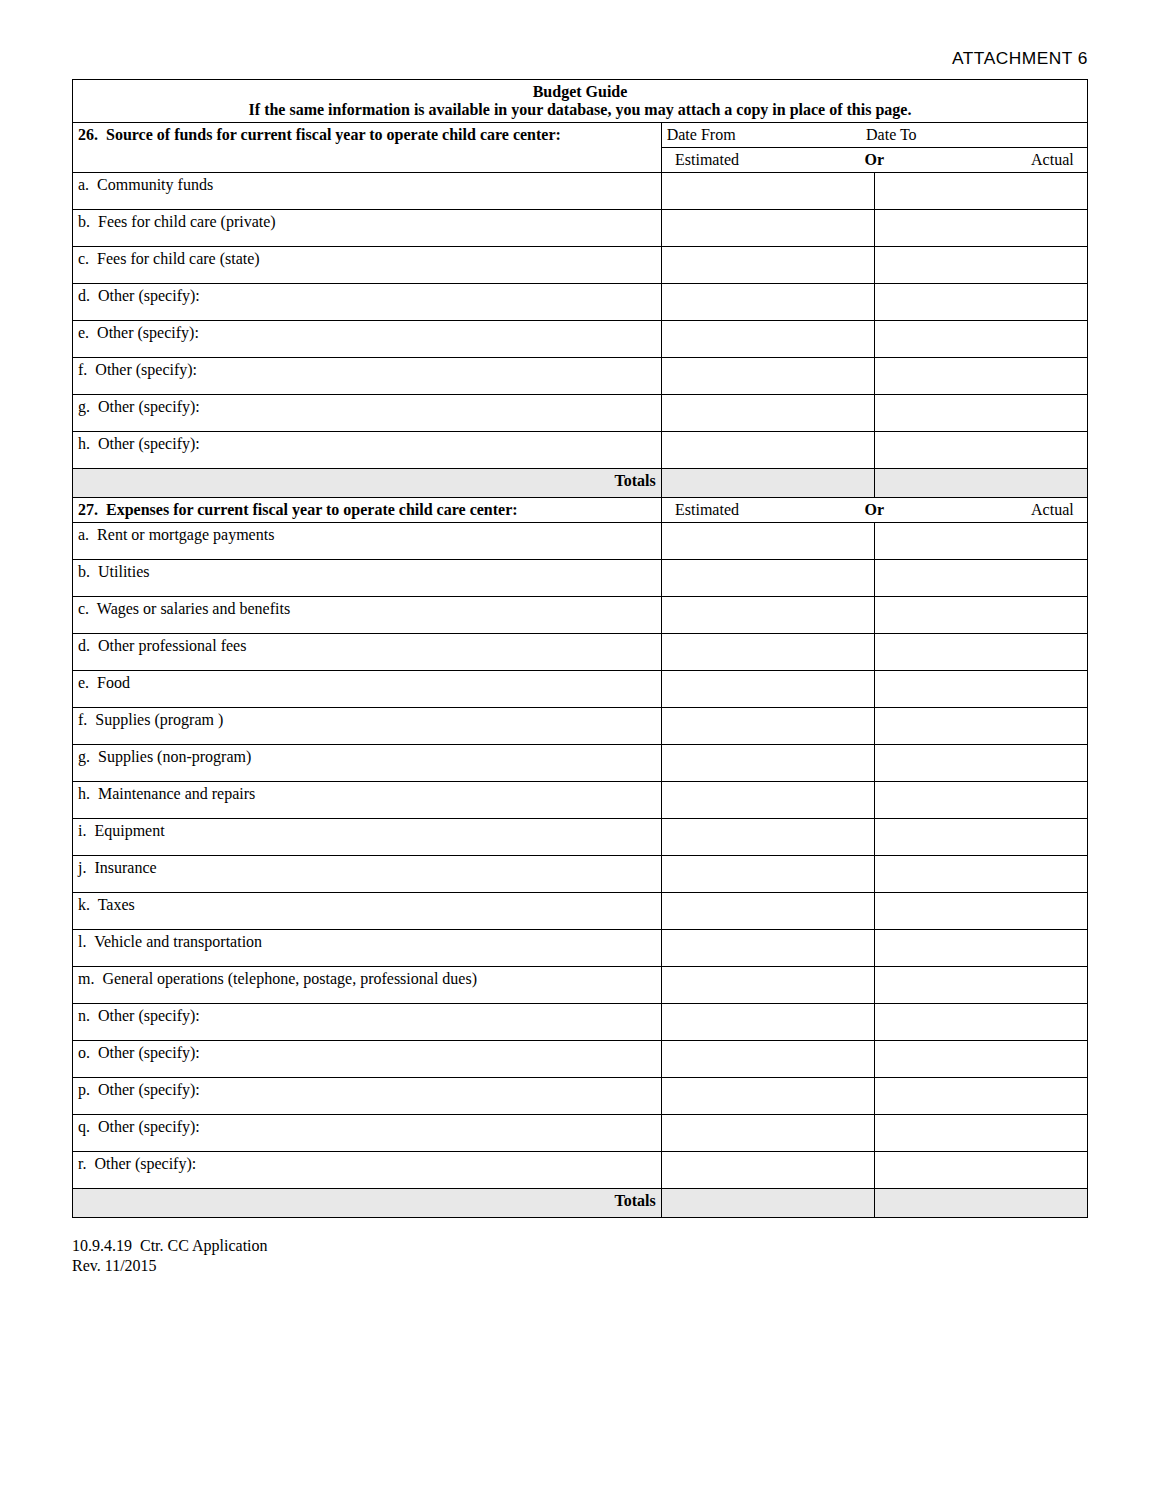ATTACHMENT 6
| Budget Guide If the same information is available in your database, you may attach a copy in place of this page. |
| 26. Source of funds for current fiscal year to operate child care center: | Date From Date To |
| Estimated Or Actual |
| a. Community funds | | |
| b. Fees for child care (private) | | |
| c. Fees for child care (state) | | |
| d. Other (specify): | | |
| e. Other (specify): | | |
| f. Other (specify): | | |
| g. Other (specify): | | |
| h. Other (specify): | | |
| Totals | | |
| 27. Expenses for current fiscal year to operate child care center: | Estimated Or Actual |
| a. Rent or mortgage payments | | |
| b. Utilities | | |
| c. Wages or salaries and benefits | | |
| d. Other professional fees | | |
| e. Food | | |
| f. Supplies (program ) | | |
| g. Supplies (non-program) | | |
| h. Maintenance and repairs | | |
| i. Equipment | | |
| j. Insurance | | |
| k. Taxes | | |
| l. Vehicle and transportation | | |
| m. General operations (telephone, postage, professional dues) | | |
| n. Other (specify): | | |
| o. Other (specify): | | |
| p. Other (specify): | | |
| q. Other (specify): | | |
| r. Other (specify): | | |
| Totals | | |
10.9.4.19 Ctr. CC Application
Rev. 11/2015